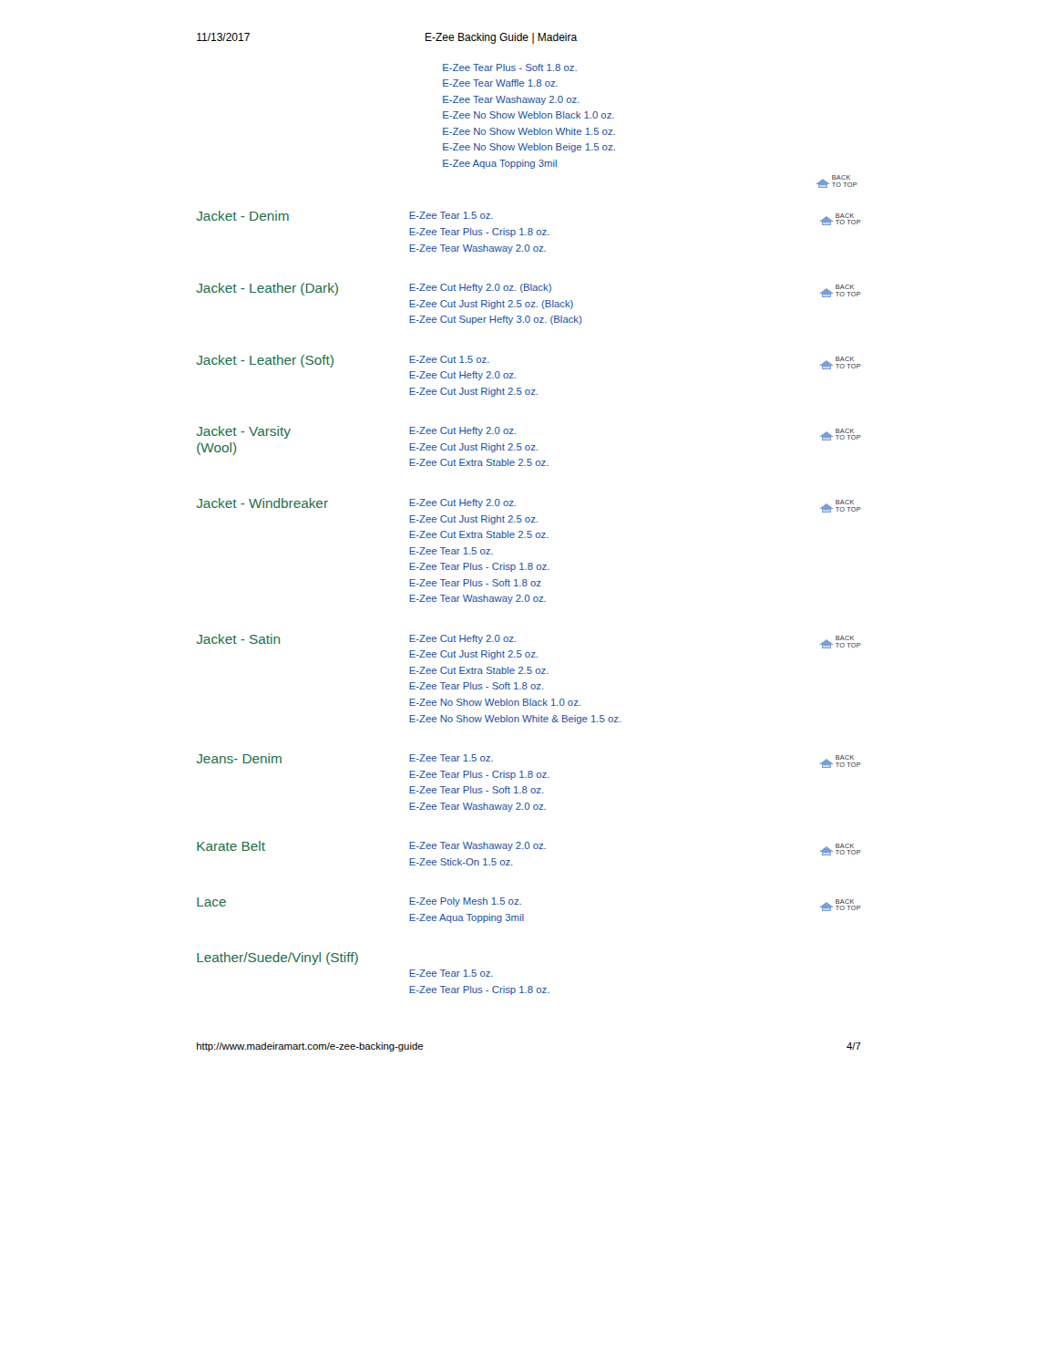11/13/2017
E-Zee Backing Guide | Madeira
E-Zee Tear Plus - Soft 1.8 oz.
E-Zee Tear Waffle 1.8 oz.
E-Zee Tear Washaway 2.0 oz.
E-Zee No Show Weblon Black 1.0 oz.
E-Zee No Show Weblon White 1.5 oz.
E-Zee No Show Weblon Beige 1.5 oz.
E-Zee Aqua Topping 3mil
BACK
TO TOP
| Jacket - Denim | E-Zee Tear 1.5 oz. E-Zee Tear Plus - Crisp 1.8 oz. E-Zee Tear Washaway 2.0 oz. | BACK TO TOP |
| Jacket - Leather (Dark) | E-Zee Cut Hefty 2.0 oz. (Black) E-Zee Cut Just Right 2.5 oz. (Black) E-Zee Cut Super Hefty 3.0 oz. (Black) | BACK TO TOP |
| Jacket - Leather (Soft) | E-Zee Cut 1.5 oz. E-Zee Cut Hefty 2.0 oz. E-Zee Cut Just Right 2.5 oz. | BACK TO TOP |
| Jacket - Varsity (Wool) | E-Zee Cut Hefty 2.0 oz. E-Zee Cut Just Right 2.5 oz. E-Zee Cut Extra Stable 2.5 oz. | BACK TO TOP |
| Jacket - Windbreaker | E-Zee Cut Hefty 2.0 oz. E-Zee Cut Just Right 2.5 oz. E-Zee Cut Extra Stable 2.5 oz. E-Zee Tear 1.5 oz. E-Zee Tear Plus - Crisp 1.8 oz. E-Zee Tear Plus - Soft 1.8 oz E-Zee Tear Washaway 2.0 oz. | BACK TO TOP |
| Jacket - Satin | E-Zee Cut Hefty 2.0 oz. E-Zee Cut Just Right 2.5 oz. E-Zee Cut Extra Stable 2.5 oz. E-Zee Tear Plus - Soft 1.8 oz. E-Zee No Show Weblon Black 1.0 oz. E-Zee No Show Weblon White & Beige 1.5 oz. | BACK TO TOP |
| Jeans- Denim | E-Zee Tear 1.5 oz. E-Zee Tear Plus - Crisp 1.8 oz. E-Zee Tear Plus - Soft 1.8 oz. E-Zee Tear Washaway 2.0 oz. | BACK TO TOP |
| Karate Belt | E-Zee Tear Washaway 2.0 oz. E-Zee Stick-On 1.5 oz. | BACK TO TOP |
| Lace | E-Zee Poly Mesh 1.5 oz. E-Zee Aqua Topping 3mil | BACK TO TOP |
| Leather/Suede/Vinyl (Stiff) | E-Zee Tear 1.5 oz. E-Zee Tear Plus - Crisp 1.8 oz. | |
http://www.madeiramart.com/e-zee-backing-guide
4/7